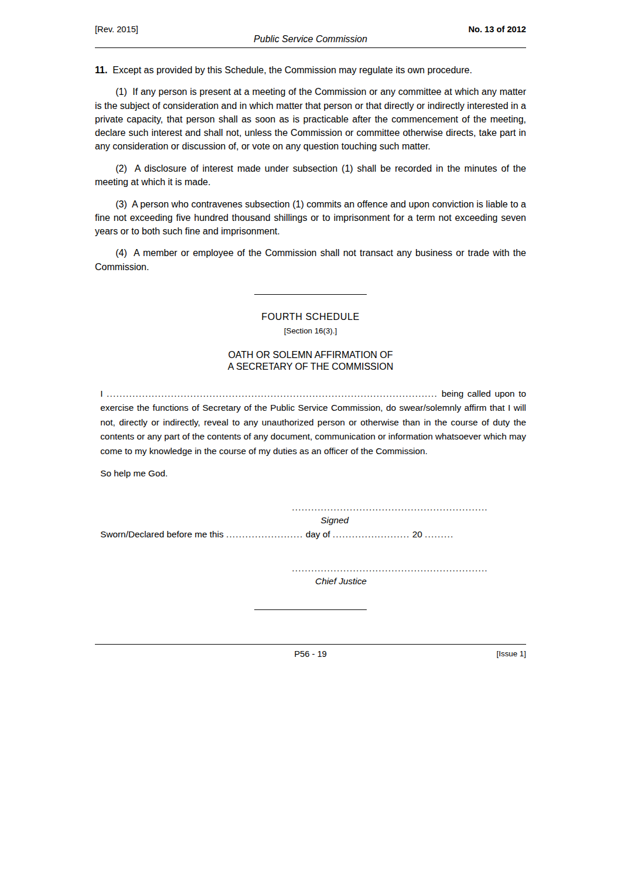[Rev. 2015] No. 13 of 2012
Public Service Commission
11. Except as provided by this Schedule, the Commission may regulate its own procedure.
(1) If any person is present at a meeting of the Commission or any committee at which any matter is the subject of consideration and in which matter that person or that directly or indirectly interested in a private capacity, that person shall as soon as is practicable after the commencement of the meeting, declare such interest and shall not, unless the Commission or committee otherwise directs, take part in any consideration or discussion of, or vote on any question touching such matter.
(2) A disclosure of interest made under subsection (1) shall be recorded in the minutes of the meeting at which it is made.
(3) A person who contravenes subsection (1) commits an offence and upon conviction is liable to a fine not exceeding five hundred thousand shillings or to imprisonment for a term not exceeding seven years or to both such fine and imprisonment.
(4) A member or employee of the Commission shall not transact any business or trade with the Commission.
FOURTH SCHEDULE
[Section 16(3).]
OATH OR SOLEMN AFFIRMATION OF
A SECRETARY OF THE COMMISSION
I ....................................................................................................... being called upon to exercise the functions of Secretary of the Public Service Commission, do swear/solemnly affirm that I will not, directly or indirectly, reveal to any unauthorized person or otherwise than in the course of duty the contents or any part of the contents of any document, communication or information whatsoever which may come to my knowledge in the course of my duties as an officer of the Commission.
So help me God.
............................................................. Signed
Sworn/Declared before me this ........................ day of ........................ 20 .........
............................................................. Chief Justice
P56 - 19 [Issue 1]